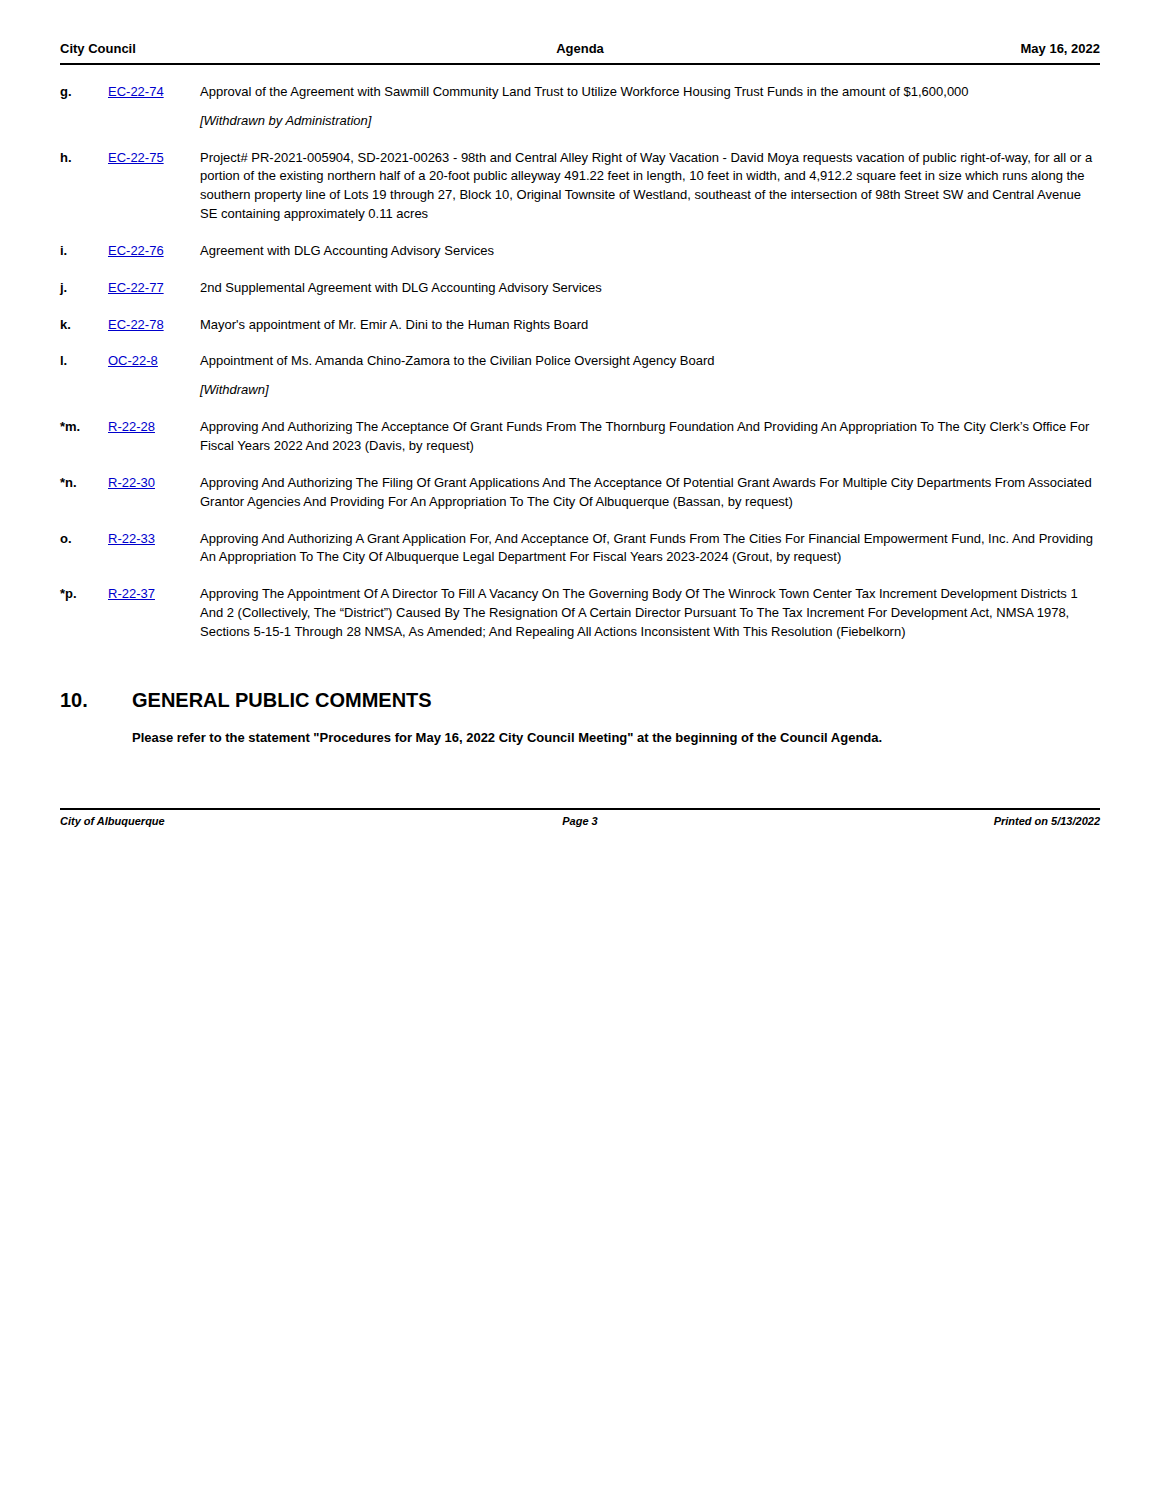City Council
Agenda
May 16, 2022
| g. | EC-22-74 | Approval of the Agreement with Sawmill Community Land Trust to Utilize Workforce Housing Trust Funds in the amount of $1,600,000 [Withdrawn by Administration] |
| h. | EC-22-75 | Project# PR-2021-005904, SD-2021-00263 - 98th and Central Alley Right of Way Vacation - David Moya requests vacation of public right-of-way, for all or a portion of the existing northern half of a 20-foot public alleyway 491.22 feet in length, 10 feet in width, and 4,912.2 square feet in size which runs along the southern property line of Lots 19 through 27, Block 10, Original Townsite of Westland, southeast of the intersection of 98th Street SW and Central Avenue SE containing approximately 0.11 acres |
| i. | EC-22-76 | Agreement with DLG Accounting Advisory Services |
| j. | EC-22-77 | 2nd Supplemental Agreement with DLG Accounting Advisory Services |
| k. | EC-22-78 | Mayor's appointment of Mr. Emir A. Dini to the Human Rights Board |
| l. | OC-22-8 | Appointment of Ms. Amanda Chino-Zamora to the Civilian Police Oversight Agency Board [Withdrawn] |
| *m. | R-22-28 | Approving And Authorizing The Acceptance Of Grant Funds From The Thornburg Foundation And Providing An Appropriation To The City Clerk’s Office For Fiscal Years 2022 And 2023 (Davis, by request) |
| *n. | R-22-30 | Approving And Authorizing The Filing Of Grant Applications And The Acceptance Of Potential Grant Awards For Multiple City Departments From Associated Grantor Agencies And Providing For An Appropriation To The City Of Albuquerque (Bassan, by request) |
| o. | R-22-33 | Approving And Authorizing A Grant Application For, And Acceptance Of, Grant Funds From The Cities For Financial Empowerment Fund, Inc. And Providing An Appropriation To The City Of Albuquerque Legal Department For Fiscal Years 2023-2024 (Grout, by request) |
| *p. | R-22-37 | Approving The Appointment Of A Director To Fill A Vacancy On The Governing Body Of The Winrock Town Center Tax Increment Development Districts 1 And 2 (Collectively, The “District”) Caused By The Resignation Of A Certain Director Pursuant To The Tax Increment For Development Act, NMSA 1978, Sections 5-15-1 Through 28 NMSA, As Amended; And Repealing All Actions Inconsistent With This Resolution (Fiebelkorn) |
10.
GENERAL PUBLIC COMMENTS
Please refer to the statement "Procedures for May 16, 2022 City Council Meeting" at the beginning of the Council Agenda.
City of Albuquerque
Page 3
Printed on 5/13/2022